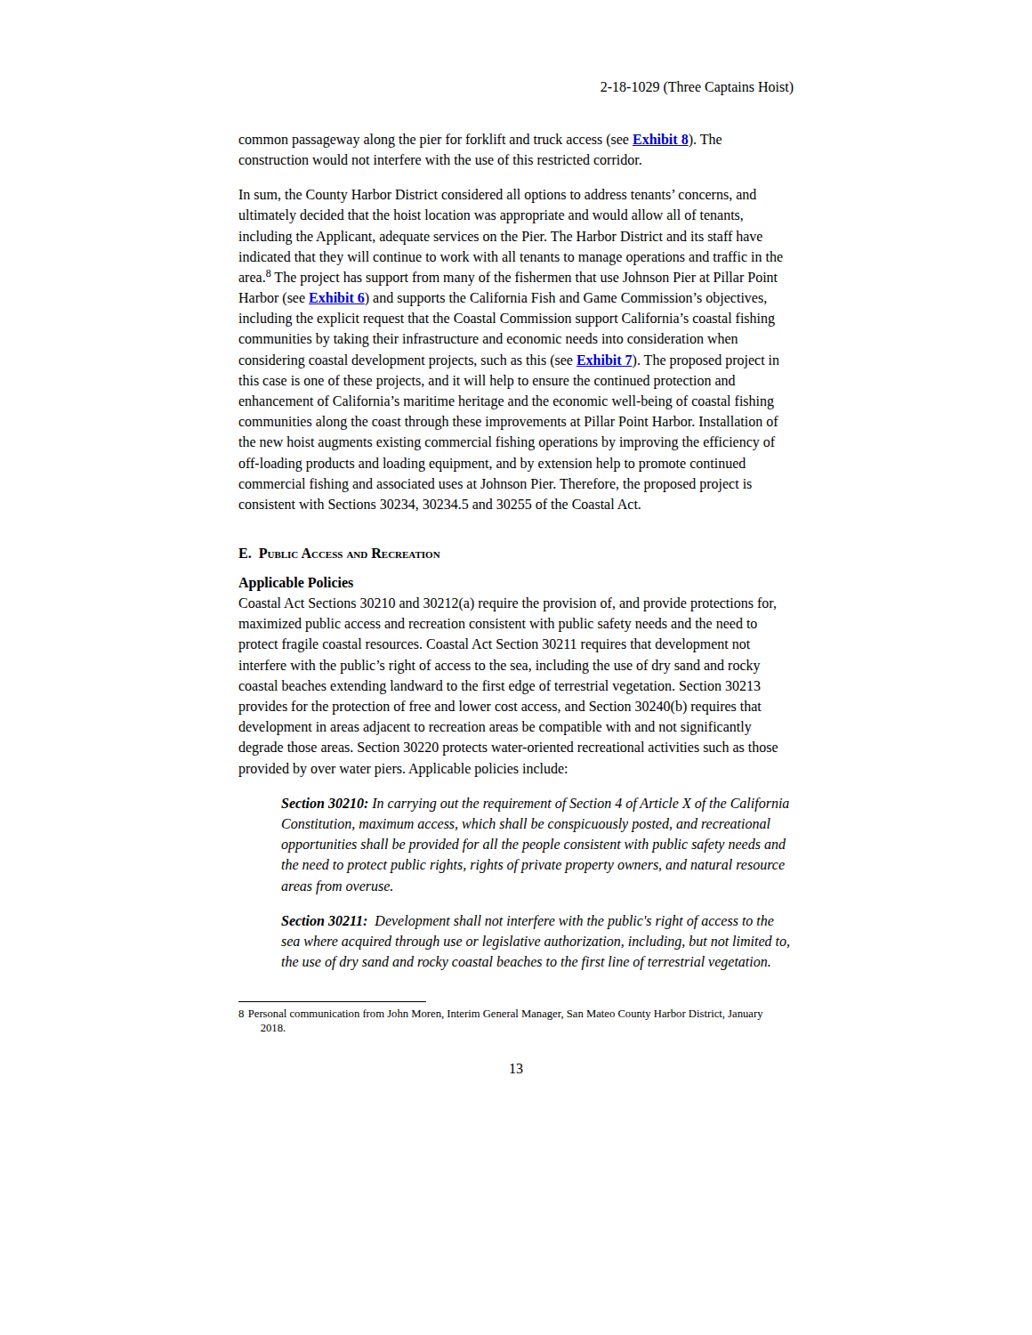2-18-1029 (Three Captains Hoist)
common passageway along the pier for forklift and truck access (see Exhibit 8). The construction would not interfere with the use of this restricted corridor.
In sum, the County Harbor District considered all options to address tenants’ concerns, and ultimately decided that the hoist location was appropriate and would allow all of tenants, including the Applicant, adequate services on the Pier. The Harbor District and its staff have indicated that they will continue to work with all tenants to manage operations and traffic in the area.8 The project has support from many of the fishermen that use Johnson Pier at Pillar Point Harbor (see Exhibit 6) and supports the California Fish and Game Commission’s objectives, including the explicit request that the Coastal Commission support California’s coastal fishing communities by taking their infrastructure and economic needs into consideration when considering coastal development projects, such as this (see Exhibit 7). The proposed project in this case is one of these projects, and it will help to ensure the continued protection and enhancement of California’s maritime heritage and the economic well-being of coastal fishing communities along the coast through these improvements at Pillar Point Harbor. Installation of the new hoist augments existing commercial fishing operations by improving the efficiency of off-loading products and loading equipment, and by extension help to promote continued commercial fishing and associated uses at Johnson Pier. Therefore, the proposed project is consistent with Sections 30234, 30234.5 and 30255 of the Coastal Act.
E. Public Access and Recreation
Applicable Policies
Coastal Act Sections 30210 and 30212(a) require the provision of, and provide protections for, maximized public access and recreation consistent with public safety needs and the need to protect fragile coastal resources. Coastal Act Section 30211 requires that development not interfere with the public’s right of access to the sea, including the use of dry sand and rocky coastal beaches extending landward to the first edge of terrestrial vegetation. Section 30213 provides for the protection of free and lower cost access, and Section 30240(b) requires that development in areas adjacent to recreation areas be compatible with and not significantly degrade those areas. Section 30220 protects water-oriented recreational activities such as those provided by over water piers. Applicable policies include:
Section 30210: In carrying out the requirement of Section 4 of Article X of the California Constitution, maximum access, which shall be conspicuously posted, and recreational opportunities shall be provided for all the people consistent with public safety needs and the need to protect public rights, rights of private property owners, and natural resource areas from overuse.
Section 30211: Development shall not interfere with the public's right of access to the sea where acquired through use or legislative authorization, including, but not limited to, the use of dry sand and rocky coastal beaches to the first line of terrestrial vegetation.
8 Personal communication from John Moren, Interim General Manager, San Mateo County Harbor District, January2018.
13